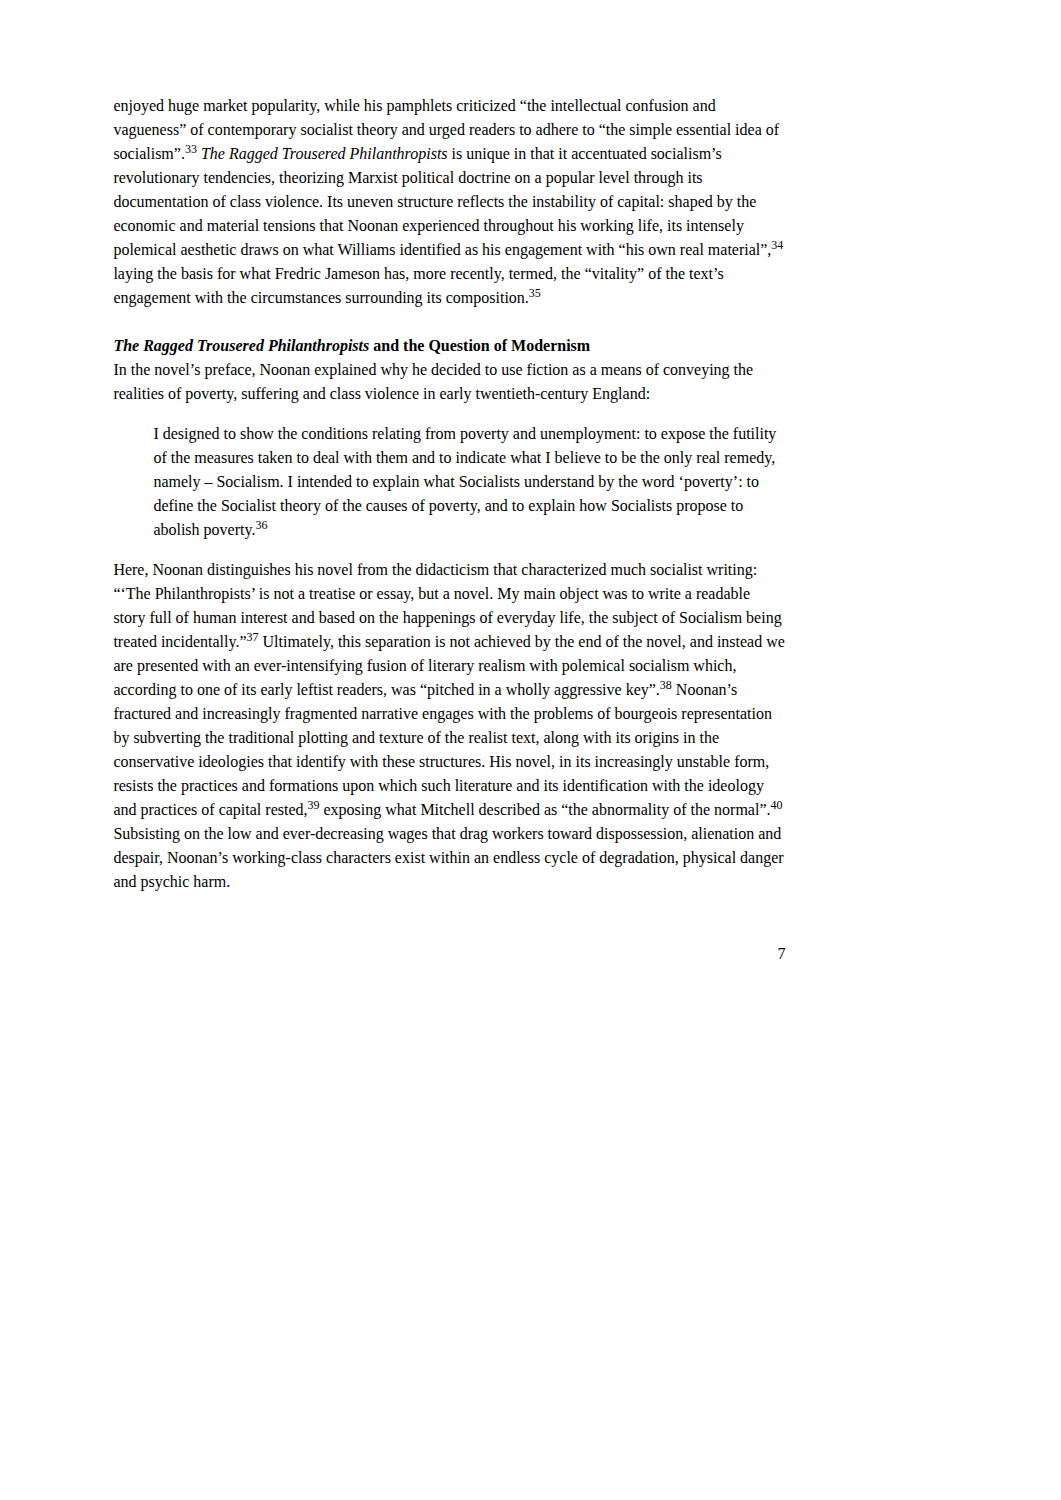enjoyed huge market popularity, while his pamphlets criticized “the intellectual confusion and vagueness” of contemporary socialist theory and urged readers to adhere to “the simple essential idea of socialism”.33 The Ragged Trousered Philanthropists is unique in that it accentuated socialism’s revolutionary tendencies, theorizing Marxist political doctrine on a popular level through its documentation of class violence. Its uneven structure reflects the instability of capital: shaped by the economic and material tensions that Noonan experienced throughout his working life, its intensely polemical aesthetic draws on what Williams identified as his engagement with “his own real material”,34 laying the basis for what Fredric Jameson has, more recently, termed, the “vitality” of the text’s engagement with the circumstances surrounding its composition.35
The Ragged Trousered Philanthropists and the Question of Modernism
In the novel’s preface, Noonan explained why he decided to use fiction as a means of conveying the realities of poverty, suffering and class violence in early twentieth-century England:
I designed to show the conditions relating from poverty and unemployment: to expose the futility of the measures taken to deal with them and to indicate what I believe to be the only real remedy, namely – Socialism. I intended to explain what Socialists understand by the word ‘poverty’: to define the Socialist theory of the causes of poverty, and to explain how Socialists propose to abolish poverty.36
Here, Noonan distinguishes his novel from the didacticism that characterized much socialist writing: “‘The Philanthropists’ is not a treatise or essay, but a novel. My main object was to write a readable story full of human interest and based on the happenings of everyday life, the subject of Socialism being treated incidentally.”37 Ultimately, this separation is not achieved by the end of the novel, and instead we are presented with an ever-intensifying fusion of literary realism with polemical socialism which, according to one of its early leftist readers, was “pitched in a wholly aggressive key”.38 Noonan’s fractured and increasingly fragmented narrative engages with the problems of bourgeois representation by subverting the traditional plotting and texture of the realist text, along with its origins in the conservative ideologies that identify with these structures. His novel, in its increasingly unstable form, resists the practices and formations upon which such literature and its identification with the ideology and practices of capital rested,39 exposing what Mitchell described as “the abnormality of the normal”.40 Subsisting on the low and ever-decreasing wages that drag workers toward dispossession, alienation and despair, Noonan’s working-class characters exist within an endless cycle of degradation, physical danger and psychic harm.
7